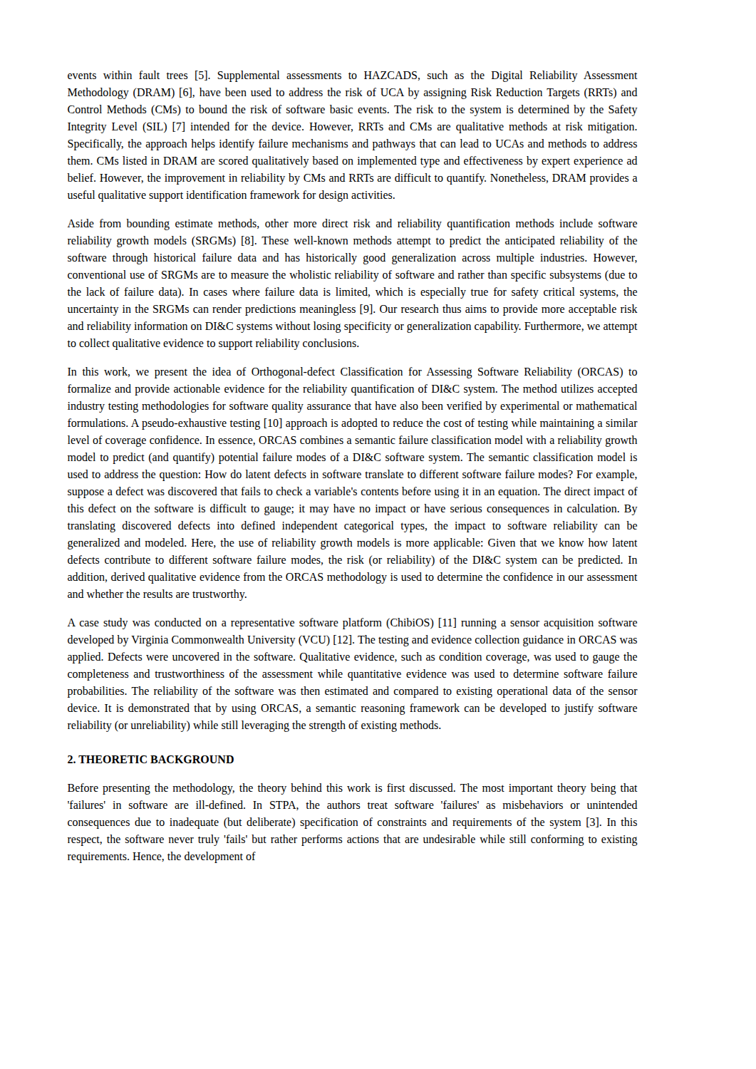events within fault trees [5]. Supplemental assessments to HAZCADS, such as the Digital Reliability Assessment Methodology (DRAM) [6], have been used to address the risk of UCA by assigning Risk Reduction Targets (RRTs) and Control Methods (CMs) to bound the risk of software basic events. The risk to the system is determined by the Safety Integrity Level (SIL) [7] intended for the device. However, RRTs and CMs are qualitative methods at risk mitigation. Specifically, the approach helps identify failure mechanisms and pathways that can lead to UCAs and methods to address them. CMs listed in DRAM are scored qualitatively based on implemented type and effectiveness by expert experience ad belief. However, the improvement in reliability by CMs and RRTs are difficult to quantify. Nonetheless, DRAM provides a useful qualitative support identification framework for design activities.
Aside from bounding estimate methods, other more direct risk and reliability quantification methods include software reliability growth models (SRGMs) [8]. These well-known methods attempt to predict the anticipated reliability of the software through historical failure data and has historically good generalization across multiple industries. However, conventional use of SRGMs are to measure the wholistic reliability of software and rather than specific subsystems (due to the lack of failure data). In cases where failure data is limited, which is especially true for safety critical systems, the uncertainty in the SRGMs can render predictions meaningless [9]. Our research thus aims to provide more acceptable risk and reliability information on DI&C systems without losing specificity or generalization capability. Furthermore, we attempt to collect qualitative evidence to support reliability conclusions.
In this work, we present the idea of Orthogonal-defect Classification for Assessing Software Reliability (ORCAS) to formalize and provide actionable evidence for the reliability quantification of DI&C system. The method utilizes accepted industry testing methodologies for software quality assurance that have also been verified by experimental or mathematical formulations. A pseudo-exhaustive testing [10] approach is adopted to reduce the cost of testing while maintaining a similar level of coverage confidence. In essence, ORCAS combines a semantic failure classification model with a reliability growth model to predict (and quantify) potential failure modes of a DI&C software system. The semantic classification model is used to address the question: How do latent defects in software translate to different software failure modes? For example, suppose a defect was discovered that fails to check a variable's contents before using it in an equation. The direct impact of this defect on the software is difficult to gauge; it may have no impact or have serious consequences in calculation. By translating discovered defects into defined independent categorical types, the impact to software reliability can be generalized and modeled. Here, the use of reliability growth models is more applicable: Given that we know how latent defects contribute to different software failure modes, the risk (or reliability) of the DI&C system can be predicted. In addition, derived qualitative evidence from the ORCAS methodology is used to determine the confidence in our assessment and whether the results are trustworthy.
A case study was conducted on a representative software platform (ChibiOS) [11] running a sensor acquisition software developed by Virginia Commonwealth University (VCU) [12]. The testing and evidence collection guidance in ORCAS was applied. Defects were uncovered in the software. Qualitative evidence, such as condition coverage, was used to gauge the completeness and trustworthiness of the assessment while quantitative evidence was used to determine software failure probabilities. The reliability of the software was then estimated and compared to existing operational data of the sensor device. It is demonstrated that by using ORCAS, a semantic reasoning framework can be developed to justify software reliability (or unreliability) while still leveraging the strength of existing methods.
2. THEORETIC BACKGROUND
Before presenting the methodology, the theory behind this work is first discussed. The most important theory being that 'failures' in software are ill-defined. In STPA, the authors treat software 'failures' as misbehaviors or unintended consequences due to inadequate (but deliberate) specification of constraints and requirements of the system [3]. In this respect, the software never truly 'fails' but rather performs actions that are undesirable while still conforming to existing requirements. Hence, the development of